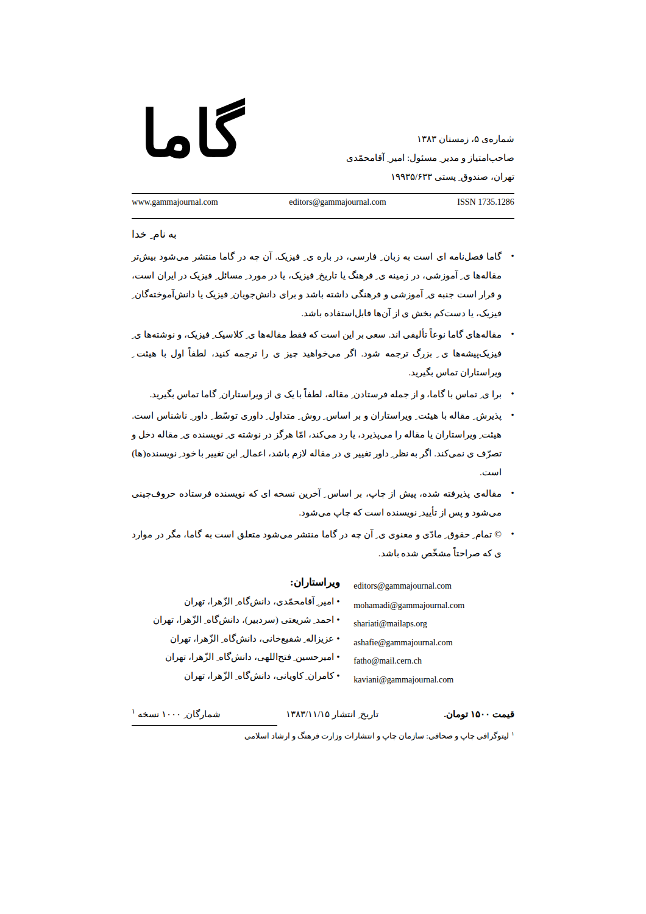شماره‌ی ۵، زمستان ۱۳۸۳
صاحب‌امتیاز و مدیر ِ مسئول: امیر ِ آقامحمّدی
تهران، صندوق ِ پستی ۱۹۹۳۵/۶۳۳
گاما
www.gammajournal.com editors@gammajournal.com ISSN 1735.1286
به نام ِ خدا
گاما فصل‌نامه ای است به زبان ِ فارسی، در باره ی ِ فیزیک. آن چه در گاما منتشر می‌شود بیش‌تر مقاله‌ها ی ِ آموزشی، در زمینه ی ِ فرهنگ یا تاریخ ِ فیزیک، یا در مورد ِ مسائل ِ فیزیک در ایران است، و قرار است جنبه ی ِ آموزشی و فرهنگی داشته باشد و برای دانش‌جویان ِ فیزیک یا دانش‌آموخته‌گان ِ فیزیک، یا دست‌کم بخش ی از آن‌ها قابل‌استفاده باشد.
مقاله‌های گاما نوعاً تألیفی اند. سعی بر این است که فقط مقاله‌ها ی ِ کلاسیک ِ فیزیک، و نوشته‌ها ی ِ فیزیک‌پیشه‌ها ی ِ بزرگ ترجمه شود. اگر می‌خواهید چیز ی را ترجمه کنید، لطفاً اول با هیئت ِ ویراستاران تماس بگیرید.
برا ی ِ تماس با گاما، و از جمله فرستادن ِ مقاله، لطفاً با یک ی از ویراستاران ِ گاما تماس بگیرید.
پذیرش ِ مقاله با هیئت ِ ویراستاران و بر اساس ِ روش ِ متداول ِ داوری توسّط ِ داور ِ ناشناس است. هیئت ِ ویراستاران یا مقاله را می‌پذیرد، یا رد می‌کند، امّا هرگز در نوشته ی ِ نویسنده ی ِ مقاله دخل و تصرّف ی نمی‌کند. اگر به نظر ِ داور تغییر ی در مقاله لازم باشد، اعمال ِ این تغییر با خود ِ نویسنده(ها) است.
مقاله‌ی پذیرفته شده، پیش از چاپ، بر اساس ِ آخرین نسخه ای که نویسنده فرستاده حروف‌چینی می‌شود و پس از تأیید ِ نویسنده است که چاپ می‌شود.
© تمام ِ حقوق ِ مادّی و معنوی ی ِ آن چه در گاما منتشر می‌شود متعلق است به گاما، مگر در موارد ی که صراحتاً مشخّص شده باشد.
editors@gammajournal.com
mohamadi@gammajournal.com
shariati@mailaps.org
ashafie@gammajournal.com
fatho@mail.cern.ch
kaviani@gammajournal.com
ویراستاران:
امیر ِ آقامحمّدی، دانش‌گاه ِ الزّهرا، تهران
احمد ِ شریعتی (سردبیر)، دانش‌گاه ِ الزّهرا، تهران
عزیزاله ِ شفیع‌خانی، دانش‌گاه ِ الزّهرا، تهران
امیرحسین ِ فتح‌اللهی، دانش‌گاه ِ الزّهرا، تهران
کامران ِ کاویانی، دانش‌گاه ِ الزّهرا، تهران
قیمت ۱۵۰۰ تومان. تاریخ ِ انتشار ۱۳۸۳/۱۱/۱۵ شمارگان ِ ۱۰۰۰ نسخه ۱
۱ لیتوگرافی چاپ و صحافی: سازمان چاپ و انتشارات وزارت فرهنگ و ارشاد اسلامی